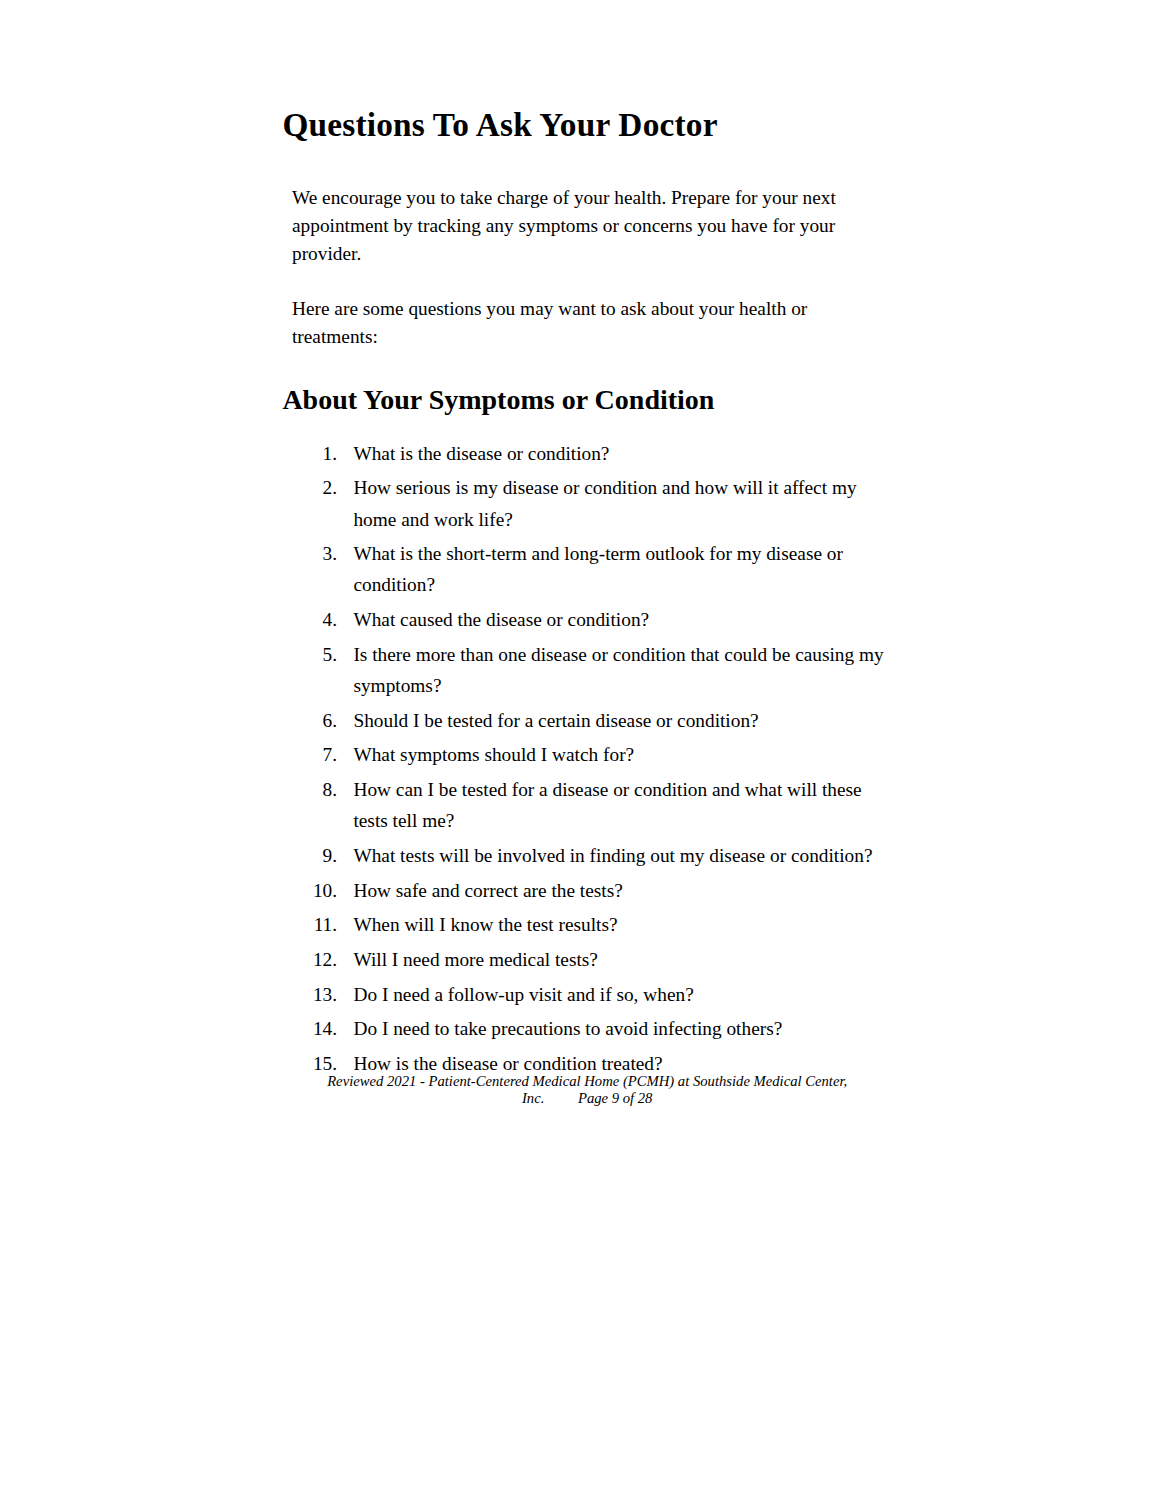Questions To Ask Your Doctor
We encourage you to take charge of your health. Prepare for your next appointment by tracking any symptoms or concerns you have for your provider.
Here are some questions you may want to ask about your health or treatments:
About Your Symptoms or Condition
What is the disease or condition?
How serious is my disease or condition and how will it affect my home and work life?
What is the short-term and long-term outlook for my disease or condition?
What caused the disease or condition?
Is there more than one disease or condition that could be causing my symptoms?
Should I be tested for a certain disease or condition?
What symptoms should I watch for?
How can I be tested for a disease or condition and what will these tests tell me?
What tests will be involved in finding out my disease or condition?
How safe and correct are the tests?
When will I know the test results?
Will I need more medical tests?
Do I need a follow-up visit and if so, when?
Do I need to take precautions to avoid infecting others?
How is the disease or condition treated?
Reviewed 2021 - Patient-Centered Medical Home (PCMH) at Southside Medical Center, Inc.Page 9 of 28